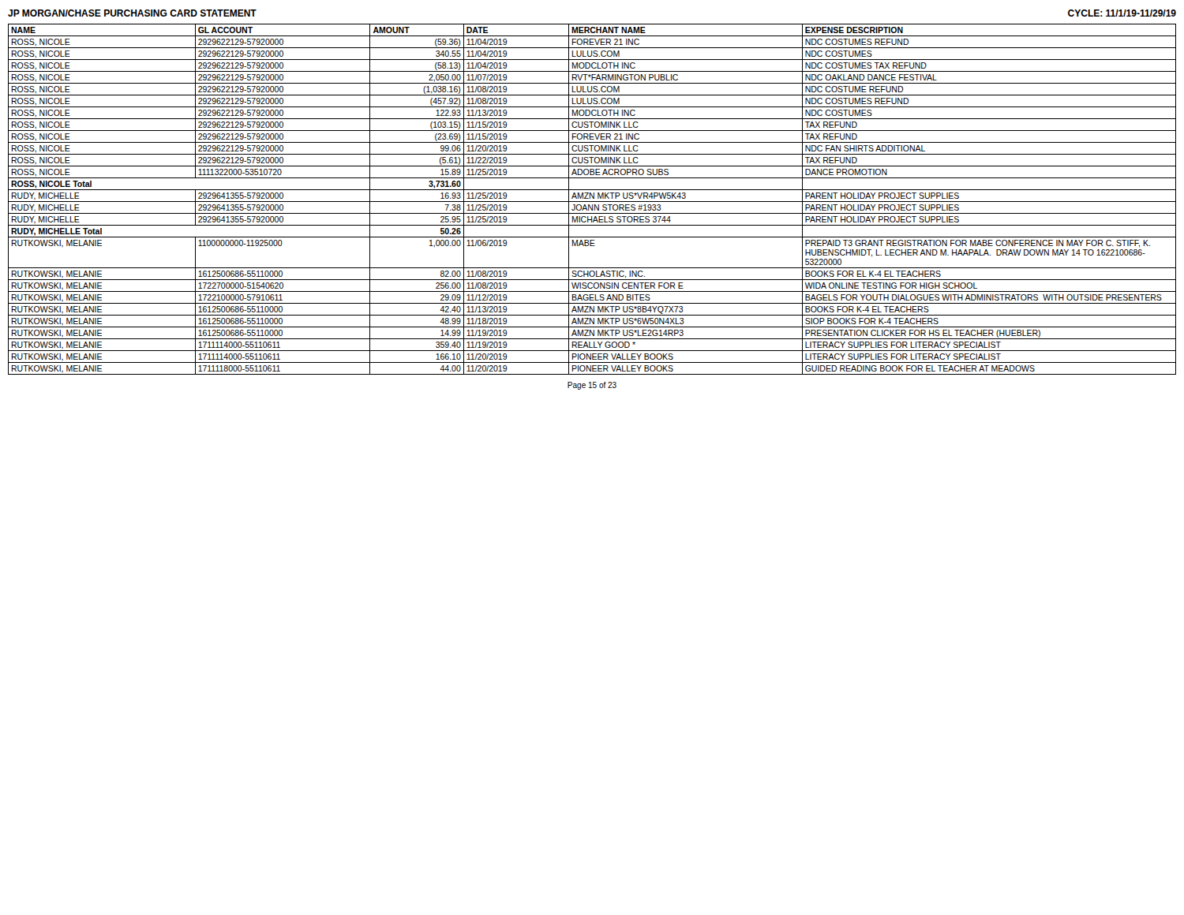JP MORGAN/CHASE PURCHASING CARD STATEMENT CYCLE: 11/1/19-11/29/19
| NAME | GL ACCOUNT | AMOUNT | DATE | MERCHANT NAME | EXPENSE DESCRIPTION |
| --- | --- | --- | --- | --- | --- |
| ROSS, NICOLE | 2929622129-57920000 | (59.36) | 11/04/2019 | FOREVER 21 INC | NDC COSTUMES REFUND |
| ROSS, NICOLE | 2929622129-57920000 | 340.55 | 11/04/2019 | LULUS.COM | NDC COSTUMES |
| ROSS, NICOLE | 2929622129-57920000 | (58.13) | 11/04/2019 | MODCLOTH INC | NDC COSTUMES TAX REFUND |
| ROSS, NICOLE | 2929622129-57920000 | 2,050.00 | 11/07/2019 | RVT*FARMINGTON PUBLIC | NDC OAKLAND DANCE FESTIVAL |
| ROSS, NICOLE | 2929622129-57920000 | (1,038.16) | 11/08/2019 | LULUS.COM | NDC COSTUME REFUND |
| ROSS, NICOLE | 2929622129-57920000 | (457.92) | 11/08/2019 | LULUS.COM | NDC COSTUMES REFUND |
| ROSS, NICOLE | 2929622129-57920000 | 122.93 | 11/13/2019 | MODCLOTH INC | NDC COSTUMES |
| ROSS, NICOLE | 2929622129-57920000 | (103.15) | 11/15/2019 | CUSTOMINK LLC | TAX REFUND |
| ROSS, NICOLE | 2929622129-57920000 | (23.69) | 11/15/2019 | FOREVER 21 INC | TAX REFUND |
| ROSS, NICOLE | 2929622129-57920000 | 99.06 | 11/20/2019 | CUSTOMINK LLC | NDC FAN SHIRTS ADDITIONAL |
| ROSS, NICOLE | 2929622129-57920000 | (5.61) | 11/22/2019 | CUSTOMINK LLC | TAX REFUND |
| ROSS, NICOLE | 1111322000-53510720 | 15.89 | 11/25/2019 | ADOBE ACROPRO SUBS | DANCE PROMOTION |
| ROSS, NICOLE Total | 3,731.60 | | | |
| RUDY, MICHELLE | 2929641355-57920000 | 16.93 | 11/25/2019 | AMZN MKTP US*VR4PW5K43 | PARENT HOLIDAY PROJECT SUPPLIES |
| RUDY, MICHELLE | 2929641355-57920000 | 7.38 | 11/25/2019 | JOANN STORES #1933 | PARENT HOLIDAY PROJECT SUPPLIES |
| RUDY, MICHELLE | 2929641355-57920000 | 25.95 | 11/25/2019 | MICHAELS STORES 3744 | PARENT HOLIDAY PROJECT SUPPLIES |
| RUDY, MICHELLE Total | 50.26 | | | |
| RUTKOWSKI, MELANIE | 1100000000-11925000 | 1,000.00 | 11/06/2019 | MABE | PREPAID T3 GRANT REGISTRATION FOR MABE CONFERENCE IN MAY FOR C. STIFF, K. HUBENSCHMIDT, L. LECHER AND M. HAAPALA. DRAW DOWN MAY 14 TO 1622100686-53220000 |
| RUTKOWSKI, MELANIE | 1612500686-55110000 | 82.00 | 11/08/2019 | SCHOLASTIC, INC. | BOOKS FOR EL K-4 EL TEACHERS |
| RUTKOWSKI, MELANIE | 1722700000-51540620 | 256.00 | 11/08/2019 | WISCONSIN CENTER FOR E | WIDA ONLINE TESTING FOR HIGH SCHOOL |
| RUTKOWSKI, MELANIE | 1722100000-57910611 | 29.09 | 11/12/2019 | BAGELS AND BITES | BAGELS FOR YOUTH DIALOGUES WITH ADMINISTRATORS WITH OUTSIDE PRESENTERS |
| RUTKOWSKI, MELANIE | 1612500686-55110000 | 42.40 | 11/13/2019 | AMZN MKTP US*8B4YQ7X73 | BOOKS FOR K-4 EL TEACHERS |
| RUTKOWSKI, MELANIE | 1612500686-55110000 | 48.99 | 11/18/2019 | AMZN MKTP US*6W50N4XL3 | SIOP BOOKS FOR K-4 TEACHERS |
| RUTKOWSKI, MELANIE | 1612500686-55110000 | 14.99 | 11/19/2019 | AMZN MKTP US*LE2G14RP3 | PRESENTATION CLICKER FOR HS EL TEACHER (HUEBLER) |
| RUTKOWSKI, MELANIE | 1711114000-55110611 | 359.40 | 11/19/2019 | REALLY GOOD * | LITERACY SUPPLIES FOR LITERACY SPECIALIST |
| RUTKOWSKI, MELANIE | 1711114000-55110611 | 166.10 | 11/20/2019 | PIONEER VALLEY BOOKS | LITERACY SUPPLIES FOR LITERACY SPECIALIST |
| RUTKOWSKI, MELANIE | 1711118000-55110611 | 44.00 | 11/20/2019 | PIONEER VALLEY BOOKS | GUIDED READING BOOK FOR EL TEACHER AT MEADOWS |
Page 15 of 23